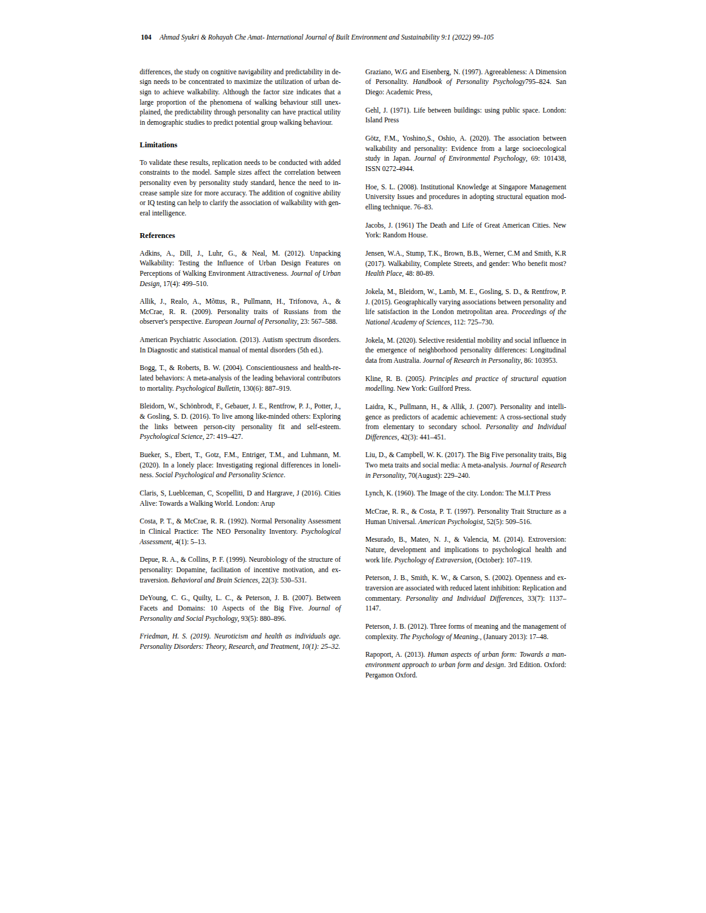104 Ahmad Syukri & Rohayah Che Amat- International Journal of Built Environment and Sustainability 9:1 (2022) 99–105
differences, the study on cognitive navigability and predictability in design needs to be concentrated to maximize the utilization of urban design to achieve walkability. Although the factor size indicates that a large proportion of the phenomena of walking behaviour still unexplained, the predictability through personality can have practical utility in demographic studies to predict potential group walking behaviour.
Limitations
To validate these results, replication needs to be conducted with added constraints to the model. Sample sizes affect the correlation between personality even by personality study standard, hence the need to increase sample size for more accuracy. The addition of cognitive ability or IQ testing can help to clarify the association of walkability with general intelligence.
References
Adkins, A., Dill, J., Luhr, G., & Neal, M. (2012). Unpacking Walkability: Testing the Influence of Urban Design Features on Perceptions of Walking Environment Attractiveness. Journal of Urban Design, 17(4): 499–510.
Allik, J., Realo, A., Mõttus, R., Pullmann, H., Trifonova, A., & McCrae, R. R. (2009). Personality traits of Russians from the observer's perspective. European Journal of Personality, 23: 567–588.
American Psychiatric Association. (2013). Autism spectrum disorders. In Diagnostic and statistical manual of mental disorders (5th ed.).
Bogg, T., & Roberts, B. W. (2004). Conscientiousness and health-related behaviors: A meta-analysis of the leading behavioral contributors to mortality. Psychological Bulletin, 130(6): 887–919.
Bleidorn, W., Schönbrodt, F., Gebauer, J. E., Rentfrow, P. J., Potter, J., & Gosling, S. D. (2016). To live among like-minded others: Exploring the links between person-city personality fit and self-esteem. Psychological Science, 27: 419–427.
Bueker, S., Ebert, T., Gotz, F.M., Entriger, T.M., and Luhmann, M. (2020). In a lonely place: Investigating regional differences in loneliness. Social Psychological and Personality Science.
Claris, S, Lueblceman, C, Scopelliti, D and Hargrave, J (2016). Cities Alive: Towards a Walking World. London: Arup
Costa, P. T., & McCrae, R. R. (1992). Normal Personality Assessment in Clinical Practice: The NEO Personality Inventory. Psychological Assessment, 4(1): 5–13.
Depue, R. A., & Collins, P. F. (1999). Neurobiology of the structure of personality: Dopamine, facilitation of incentive motivation, and extraversion. Behavioral and Brain Sciences, 22(3): 530–531.
DeYoung, C. G., Quilty, L. C., & Peterson, J. B. (2007). Between Facets and Domains: 10 Aspects of the Big Five. Journal of Personality and Social Psychology, 93(5): 880–896.
Friedman, H. S. (2019). Neuroticism and health as individuals age. Personality Disorders: Theory, Research, and Treatment, 10(1): 25–32.
Graziano, W.G and Eisenberg, N. (1997). Agreeableness: A Dimension of Personality. Handbook of Personality Psychology795–824. San Diego: Academic Press,
Gehl, J. (1971). Life between buildings: using public space. London: Island Press
Götz, F.M., Yoshino,S., Oshio, A. (2020). The association between walkability and personality: Evidence from a large socioecological study in Japan. Journal of Environmental Psychology, 69: 101438, ISSN 0272-4944.
Hoe, S. L. (2008). Institutional Knowledge at Singapore Management University Issues and procedures in adopting structural equation modelling technique. 76–83.
Jacobs, J. (1961) The Death and Life of Great American Cities. New York: Random House.
Jensen, W.A., Stump, T.K., Brown, B.B., Werner, C.M and Smith, K.R (2017). Walkability, Complete Streets, and gender: Who benefit most? Health Place, 48: 80-89.
Jokela, M., Bleidorn, W., Lamb, M. E., Gosling, S. D., & Rentfrow, P. J. (2015). Geographically varying associations between personality and life satisfaction in the London metropolitan area. Proceedings of the National Academy of Sciences, 112: 725–730.
Jokela, M. (2020). Selective residential mobility and social influence in the emergence of neighborhood personality differences: Longitudinal data from Australia. Journal of Research in Personality, 86: 103953.
Kline, R. B. (2005). Principles and practice of structural equation modelling. New York: Guilford Press.
Laidra, K., Pullmann, H., & Allik, J. (2007). Personality and intelligence as predictors of academic achievement: A cross-sectional study from elementary to secondary school. Personality and Individual Differences, 42(3): 441–451.
Liu, D., & Campbell, W. K. (2017). The Big Five personality traits, Big Two meta traits and social media: A meta-analysis. Journal of Research in Personality, 70(August): 229–240.
Lynch, K. (1960). The Image of the city. London: The M.I.T Press
McCrae, R. R., & Costa, P. T. (1997). Personality Trait Structure as a Human Universal. American Psychologist, 52(5): 509–516.
Mesurado, B., Mateo, N. J., & Valencia, M. (2014). Extroversion: Nature, development and implications to psychological health and work life. Psychology of Extraversion, (October): 107–119.
Peterson, J. B., Smith, K. W., & Carson, S. (2002). Openness and extraversion are associated with reduced latent inhibition: Replication and commentary. Personality and Individual Differences, 33(7): 1137–1147.
Peterson, J. B. (2012). Three forms of meaning and the management of complexity. The Psychology of Meaning., (January 2013): 17–48.
Rapoport, A. (2013). Human aspects of urban form: Towards a man-environment approach to urban form and design. 3rd Edition. Oxford: Pergamon Oxford.